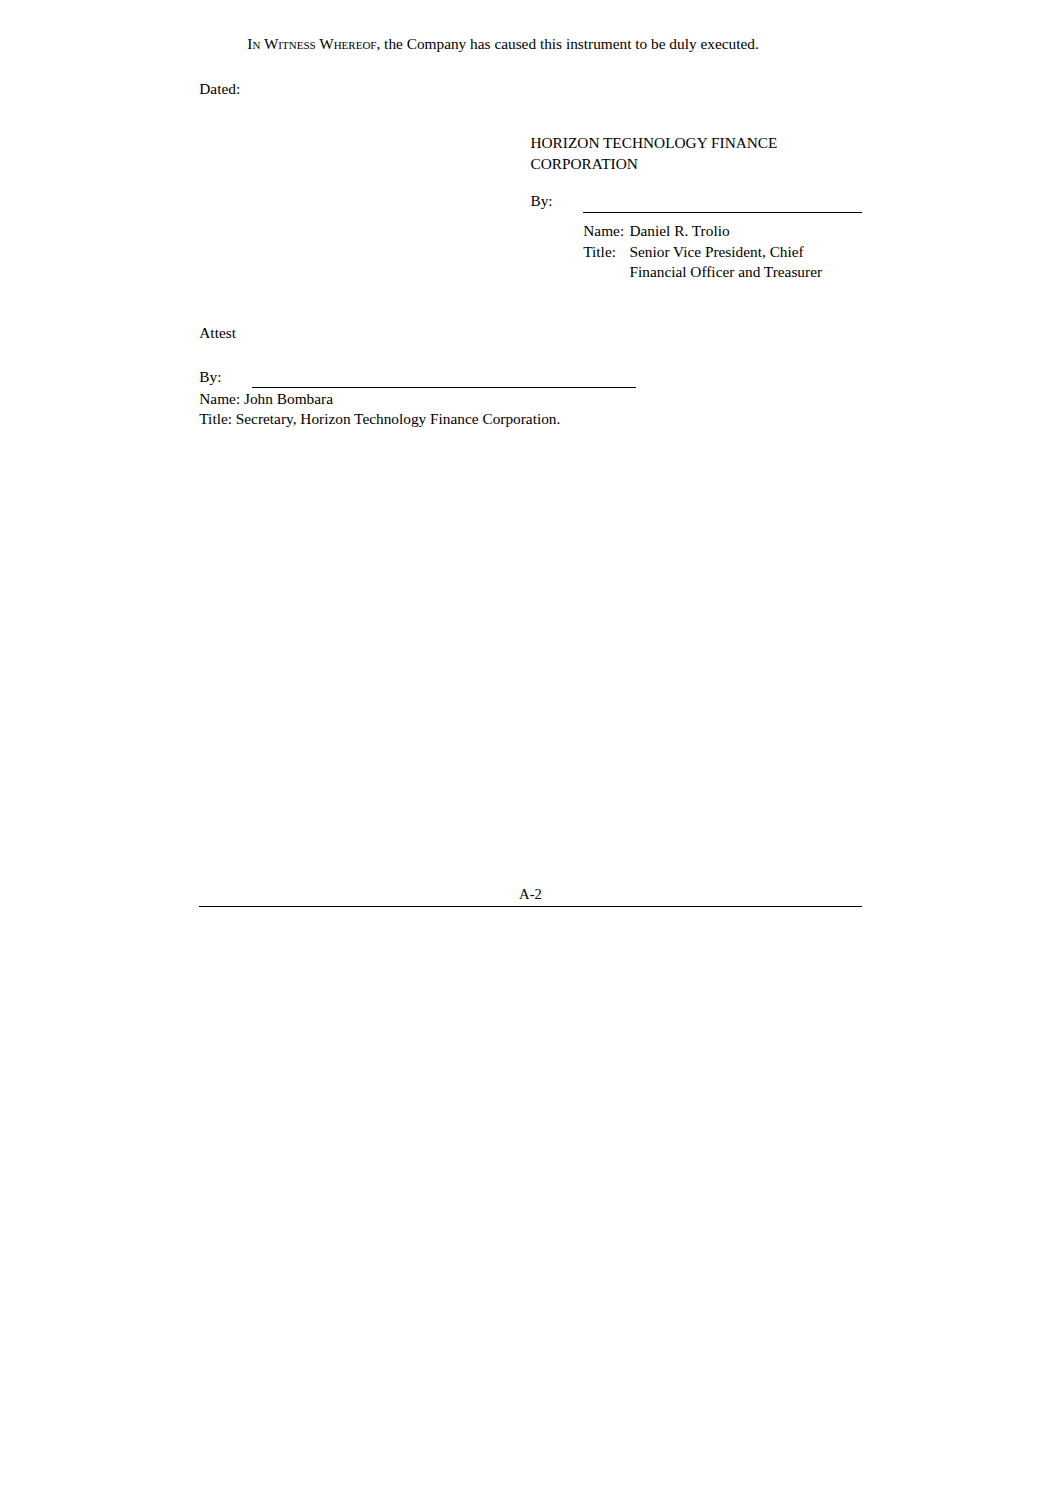In Witness Whereof, the Company has caused this instrument to be duly executed.
Dated:
HORIZON TECHNOLOGY FINANCE CORPORATION
| By: | |
| Name: | Daniel R. Trolio |
| Title: | Senior Vice President, Chief Financial Officer and Treasurer |
Attest
| By: | |
Name: John Bombara
Title: Secretary, Horizon Technology Finance Corporation.
A-2